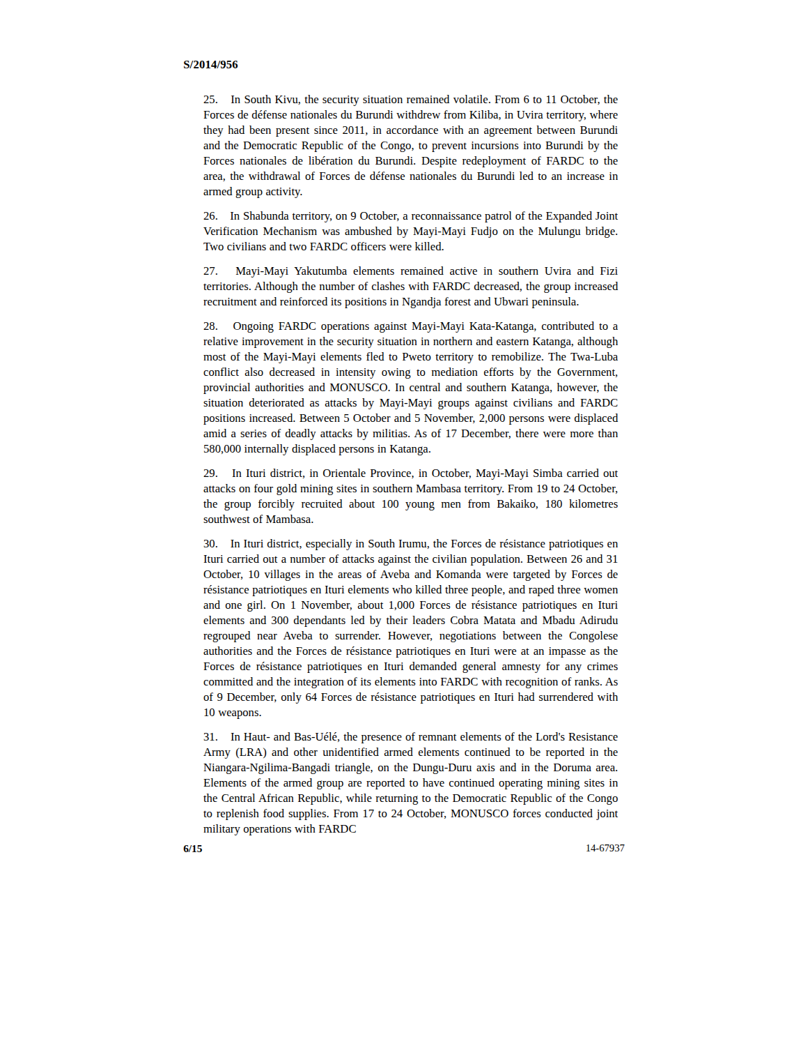S/2014/956
25. In South Kivu, the security situation remained volatile. From 6 to 11 October, the Forces de défense nationales du Burundi withdrew from Kiliba, in Uvira territory, where they had been present since 2011, in accordance with an agreement between Burundi and the Democratic Republic of the Congo, to prevent incursions into Burundi by the Forces nationales de libération du Burundi. Despite redeployment of FARDC to the area, the withdrawal of Forces de défense nationales du Burundi led to an increase in armed group activity.
26. In Shabunda territory, on 9 October, a reconnaissance patrol of the Expanded Joint Verification Mechanism was ambushed by Mayi-Mayi Fudjo on the Mulungu bridge. Two civilians and two FARDC officers were killed.
27. Mayi-Mayi Yakutumba elements remained active in southern Uvira and Fizi territories. Although the number of clashes with FARDC decreased, the group increased recruitment and reinforced its positions in Ngandja forest and Ubwari peninsula.
28. Ongoing FARDC operations against Mayi-Mayi Kata-Katanga, contributed to a relative improvement in the security situation in northern and eastern Katanga, although most of the Mayi-Mayi elements fled to Pweto territory to remobilize. The Twa-Luba conflict also decreased in intensity owing to mediation efforts by the Government, provincial authorities and MONUSCO. In central and southern Katanga, however, the situation deteriorated as attacks by Mayi-Mayi groups against civilians and FARDC positions increased. Between 5 October and 5 November, 2,000 persons were displaced amid a series of deadly attacks by militias. As of 17 December, there were more than 580,000 internally displaced persons in Katanga.
29. In Ituri district, in Orientale Province, in October, Mayi-Mayi Simba carried out attacks on four gold mining sites in southern Mambasa territory. From 19 to 24 October, the group forcibly recruited about 100 young men from Bakaiko, 180 kilometres southwest of Mambasa.
30. In Ituri district, especially in South Irumu, the Forces de résistance patriotiques en Ituri carried out a number of attacks against the civilian population. Between 26 and 31 October, 10 villages in the areas of Aveba and Komanda were targeted by Forces de résistance patriotiques en Ituri elements who killed three people, and raped three women and one girl. On 1 November, about 1,000 Forces de résistance patriotiques en Ituri elements and 300 dependants led by their leaders Cobra Matata and Mbadu Adirudu regrouped near Aveba to surrender. However, negotiations between the Congolese authorities and the Forces de résistance patriotiques en Ituri were at an impasse as the Forces de résistance patriotiques en Ituri demanded general amnesty for any crimes committed and the integration of its elements into FARDC with recognition of ranks. As of 9 December, only 64 Forces de résistance patriotiques en Ituri had surrendered with 10 weapons.
31. In Haut- and Bas-Uélé, the presence of remnant elements of the Lord's Resistance Army (LRA) and other unidentified armed elements continued to be reported in the Niangara-Ngilima-Bangadi triangle, on the Dungu-Duru axis and in the Doruma area. Elements of the armed group are reported to have continued operating mining sites in the Central African Republic, while returning to the Democratic Republic of the Congo to replenish food supplies. From 17 to 24 October, MONUSCO forces conducted joint military operations with FARDC
6/15 14-67937